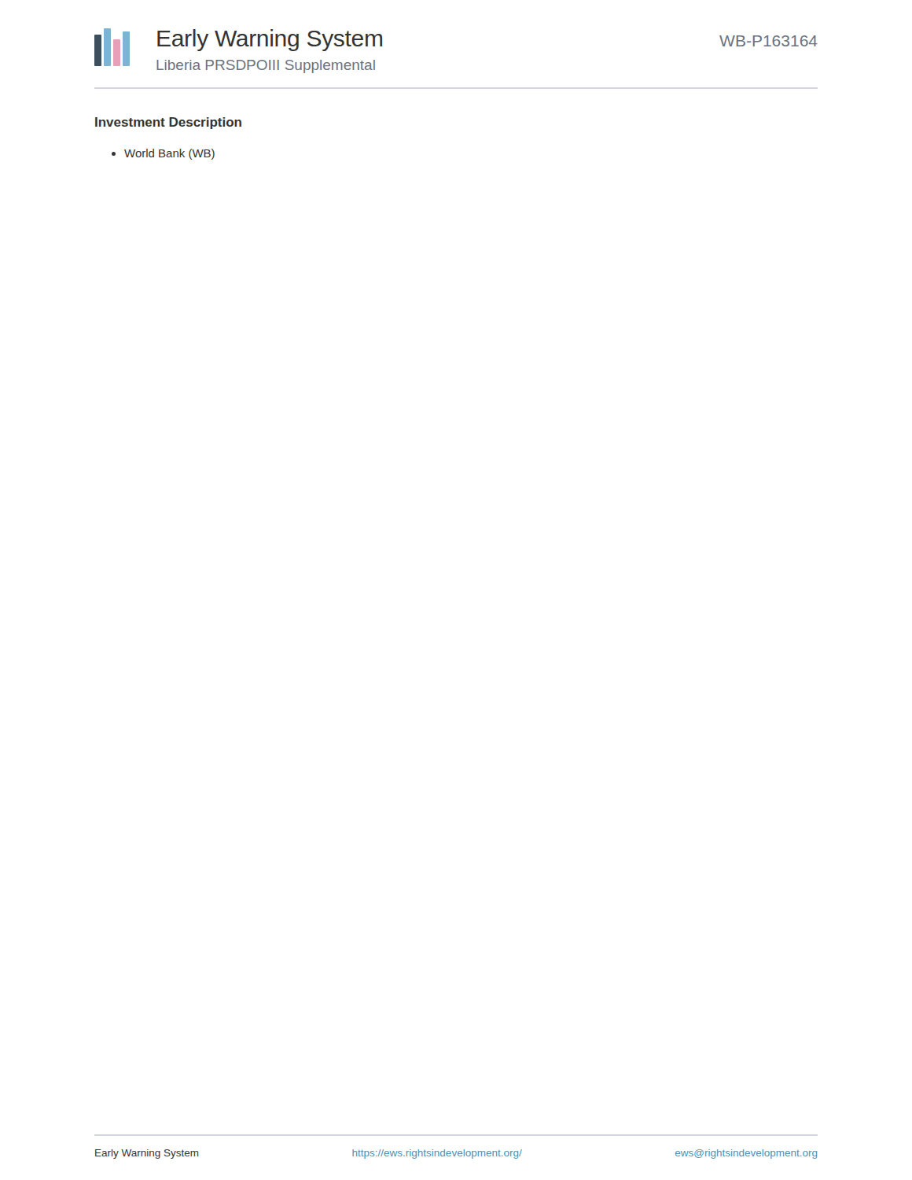Early Warning System
Liberia PRSDPOIII Supplemental
WB-P163164
Investment Description
World Bank (WB)
Early Warning System
https://ews.rightsindevelopment.org/
ews@rightsindevelopment.org